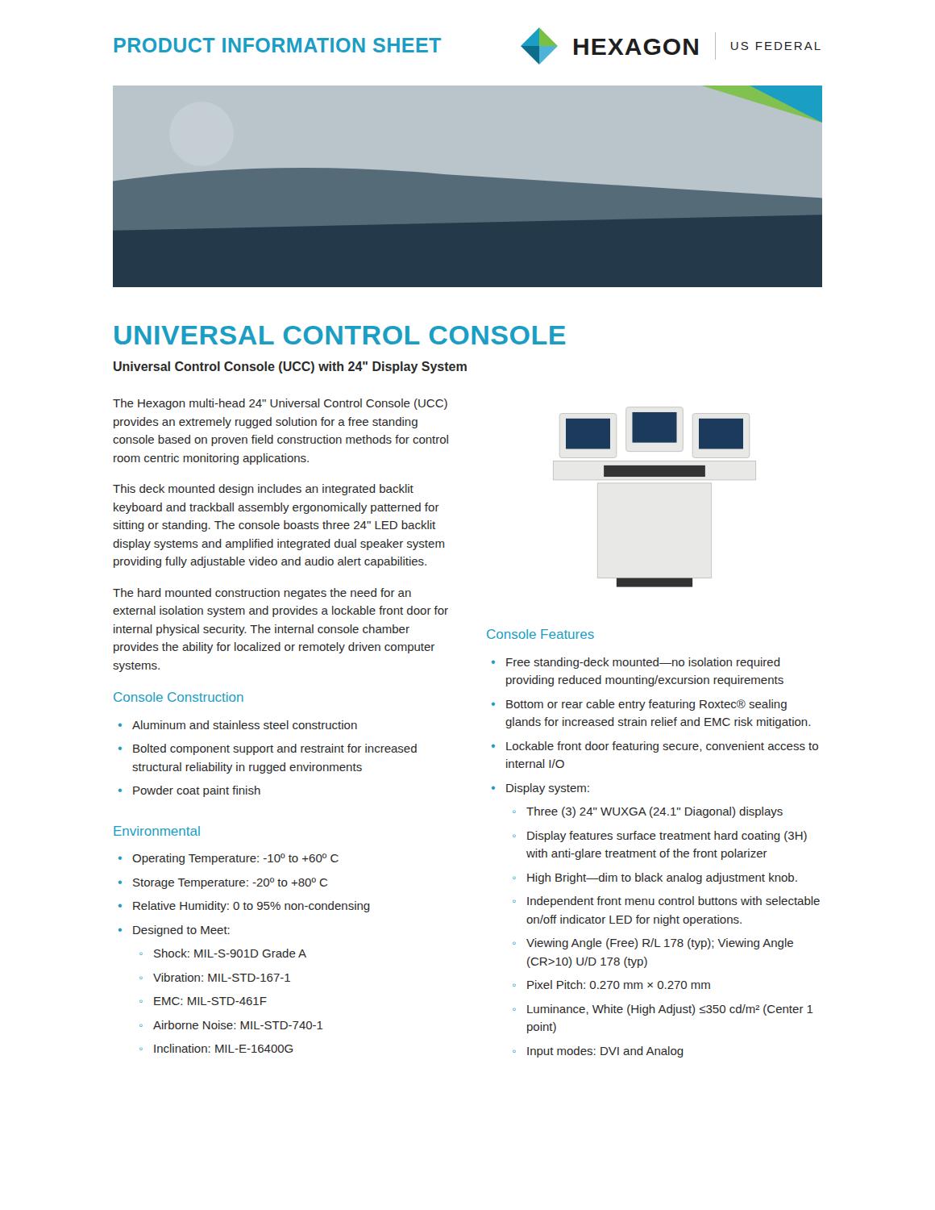Product Information Sheet
HEXAGON US FEDERAL
Universal Control Console
Universal Control Console (UCC) with 24" Display System
The Hexagon multi-head 24" Universal Control Console (UCC) provides an extremely rugged solution for a free standing console based on proven field construction methods for control room centric monitoring applications.
This deck mounted design includes an integrated backlit keyboard and trackball assembly ergonomically patterned for sitting or standing. The console boasts three 24" LED backlit display systems and amplified integrated dual speaker system providing fully adjustable video and audio alert capabilities.
The hard mounted construction negates the need for an external isolation system and provides a lockable front door for internal physical security. The internal console chamber provides the ability for localized or remotely driven computer systems.
Console Construction
Aluminum and stainless steel construction
Bolted component support and restraint for increased structural reliability in rugged environments
Powder coat paint finish
Environmental
Operating Temperature: -10º to +60º C
Storage Temperature: -20º to +80º C
Relative Humidity: 0 to 95% non-condensing
Designed to Meet:
Shock: MIL-S-901D Grade A
Vibration: MIL-STD-167-1
EMC: MIL-STD-461F
Airborne Noise: MIL-STD-740-1
Inclination: MIL-E-16400G
Console Features
Free standing-deck mounted—no isolation required providing reduced mounting/excursion requirements
Bottom or rear cable entry featuring Roxtec® sealing glands for increased strain relief and EMC risk mitigation.
Lockable front door featuring secure, convenient access to internal I/O
Display system:
Three (3) 24" WUXGA (24.1" Diagonal) displays
Display features surface treatment hard coating (3H) with anti-glare treatment of the front polarizer
High Bright—dim to black analog adjustment knob.
Independent front menu control buttons with selectable on/off indicator LED for night operations.
Viewing Angle (Free) R/L 178 (typ); Viewing Angle (CR>10) U/D 178 (typ)
Pixel Pitch: 0.270 mm × 0.270 mm
Luminance, White (High Adjust) ≤350 cd/m² (Center 1 point)
Input modes: DVI and Analog